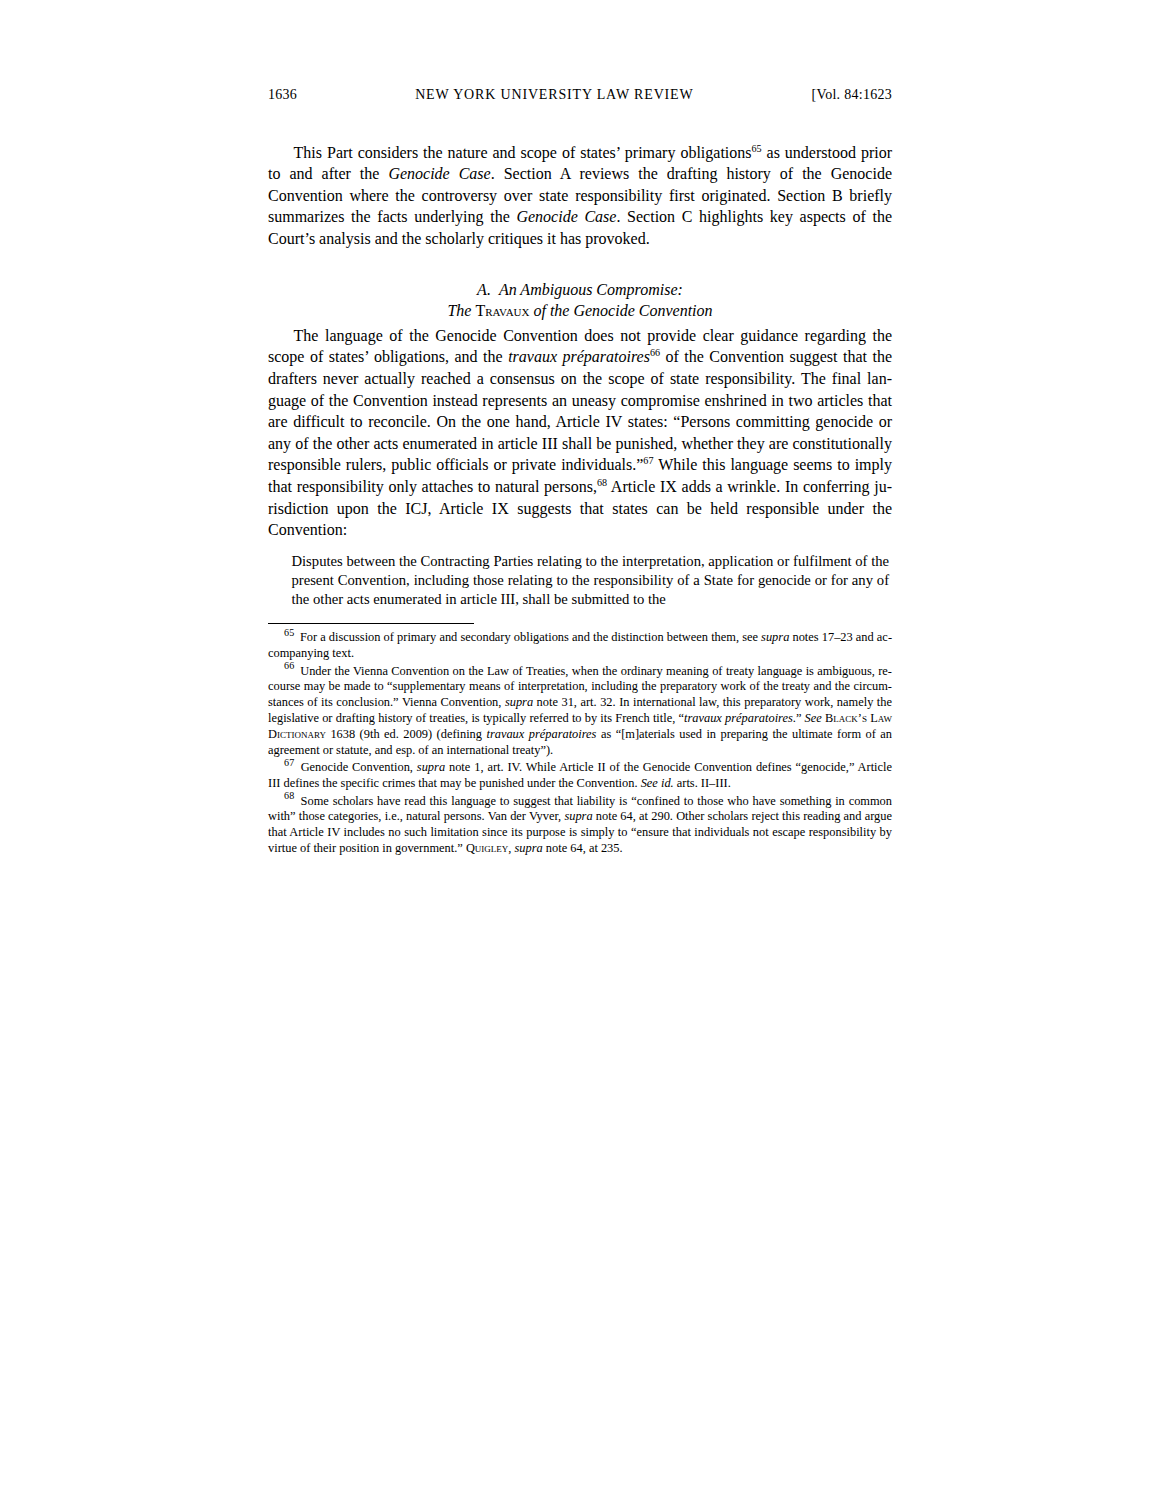1636 New York University Law Review [Vol. 84:1623
This Part considers the nature and scope of states’ primary obligations65 as understood prior to and after the Genocide Case. Section A reviews the drafting history of the Genocide Convention where the controversy over state responsibility first originated. Section B briefly summarizes the facts underlying the Genocide Case. Section C highlights key aspects of the Court’s analysis and the scholarly critiques it has provoked.
A. An Ambiguous Compromise: The Travaux of the Genocide Convention
The language of the Genocide Convention does not provide clear guidance regarding the scope of states’ obligations, and the travaux préparatoires66 of the Convention suggest that the drafters never actually reached a consensus on the scope of state responsibility. The final language of the Convention instead represents an uneasy compromise enshrined in two articles that are difficult to reconcile. On the one hand, Article IV states: “Persons committing genocide or any of the other acts enumerated in article III shall be punished, whether they are constitutionally responsible rulers, public officials or private individuals.”67 While this language seems to imply that responsibility only attaches to natural persons,68 Article IX adds a wrinkle. In conferring jurisdiction upon the ICJ, Article IX suggests that states can be held responsible under the Convention:
Disputes between the Contracting Parties relating to the interpretation, application or fulfilment of the present Convention, including those relating to the responsibility of a State for genocide or for any of the other acts enumerated in article III, shall be submitted to the
65 For a discussion of primary and secondary obligations and the distinction between them, see supra notes 17–23 and accompanying text.
66 Under the Vienna Convention on the Law of Treaties, when the ordinary meaning of treaty language is ambiguous, recourse may be made to “supplementary means of interpretation, including the preparatory work of the treaty and the circumstances of its conclusion.” Vienna Convention, supra note 31, art. 32. In international law, this preparatory work, namely the legislative or drafting history of treaties, is typically referred to by its French title, “travaux préparatoires.” See Black’s Law Dictionary 1638 (9th ed. 2009) (defining travaux préparatoires as “[m]aterials used in preparing the ultimate form of an agreement or statute, and esp. of an international treaty”).
67 Genocide Convention, supra note 1, art. IV. While Article II of the Genocide Convention defines “genocide,” Article III defines the specific crimes that may be punished under the Convention. See id. arts. II–III.
68 Some scholars have read this language to suggest that liability is “confined to those who have something in common with” those categories, i.e., natural persons. Van der Vyver, supra note 64, at 290. Other scholars reject this reading and argue that Article IV includes no such limitation since its purpose is simply to “ensure that individuals not escape responsibility by virtue of their position in government.” Quigley, supra note 64, at 235.